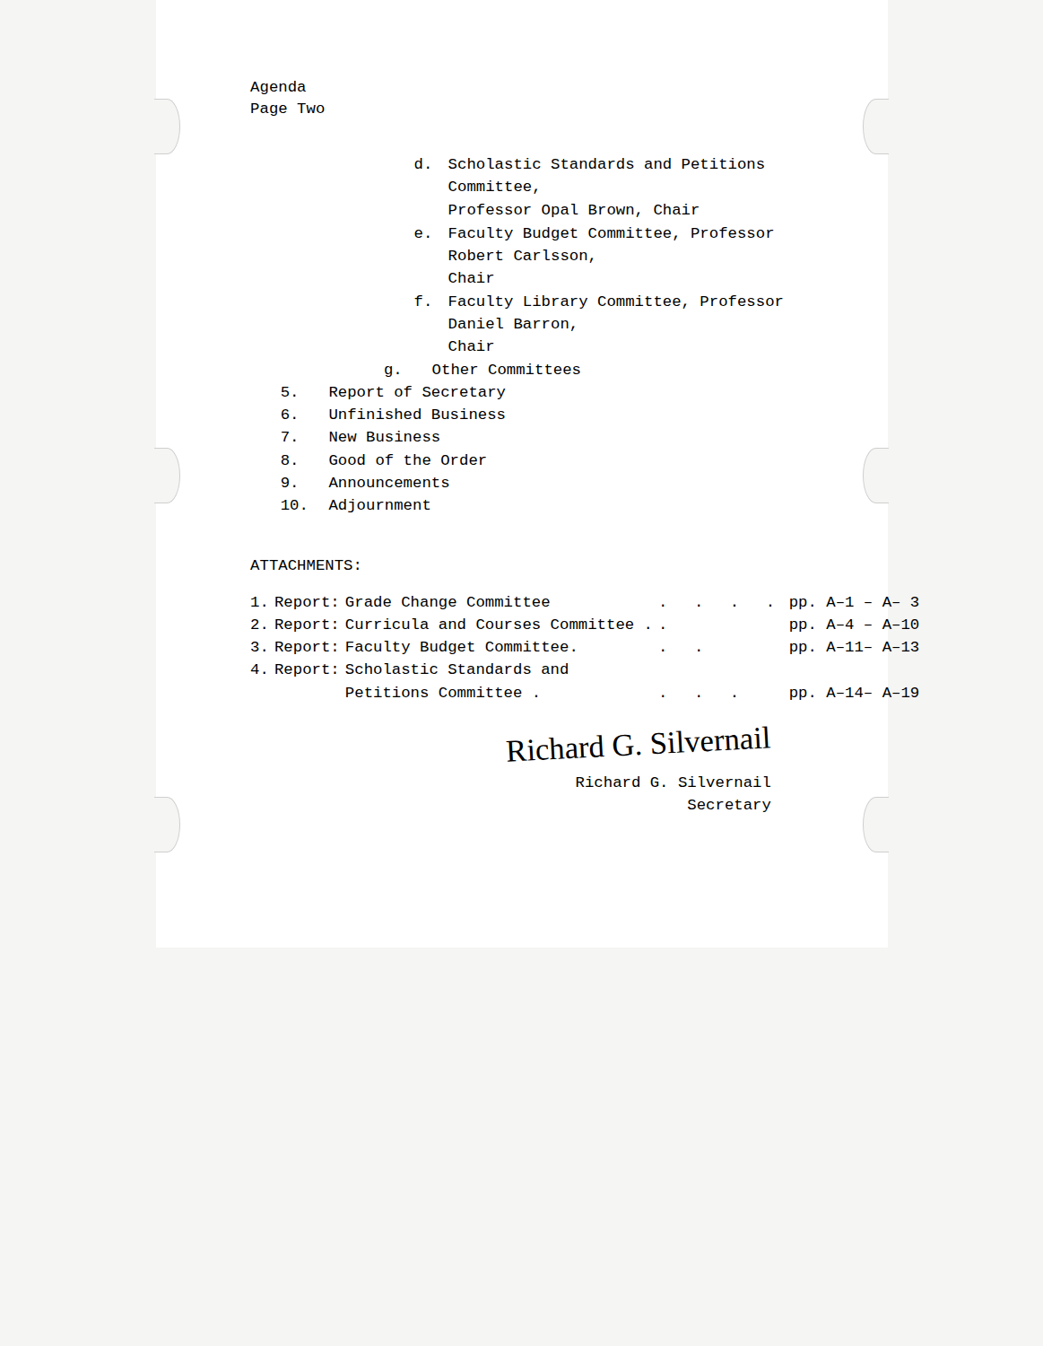Agenda
Page Two
d. Scholastic Standards and Petitions Committee,Professor Opal Brown, Chair
e. Faculty Budget Committee, Professor Robert Carlsson,Chair
f. Faculty Library Committee, Professor Daniel Barron,Chair
g. Other Committees
5. Report of Secretary
6. Unfinished Business
7. New Business
8. Good of the Order
9. Announcements
10. Adjournment
ATTACHMENTS:
| 1. | Report: | Grade Change Committee | . . . . | pp. A–1 – A– 3 |
| 2. | Report: | Curricula and Courses Committee . | . | pp. A–4 – A–10 |
| 3. | Report: | Faculty Budget Committee. | . . | pp. A–11– A–13 |
| 4. | Report: | Scholastic Standards and | | |
| | | Petitions Committee . | . . . | pp. A–14– A–19 |
Richard G. Silvernail
Richard G. Silvernail
Secretary